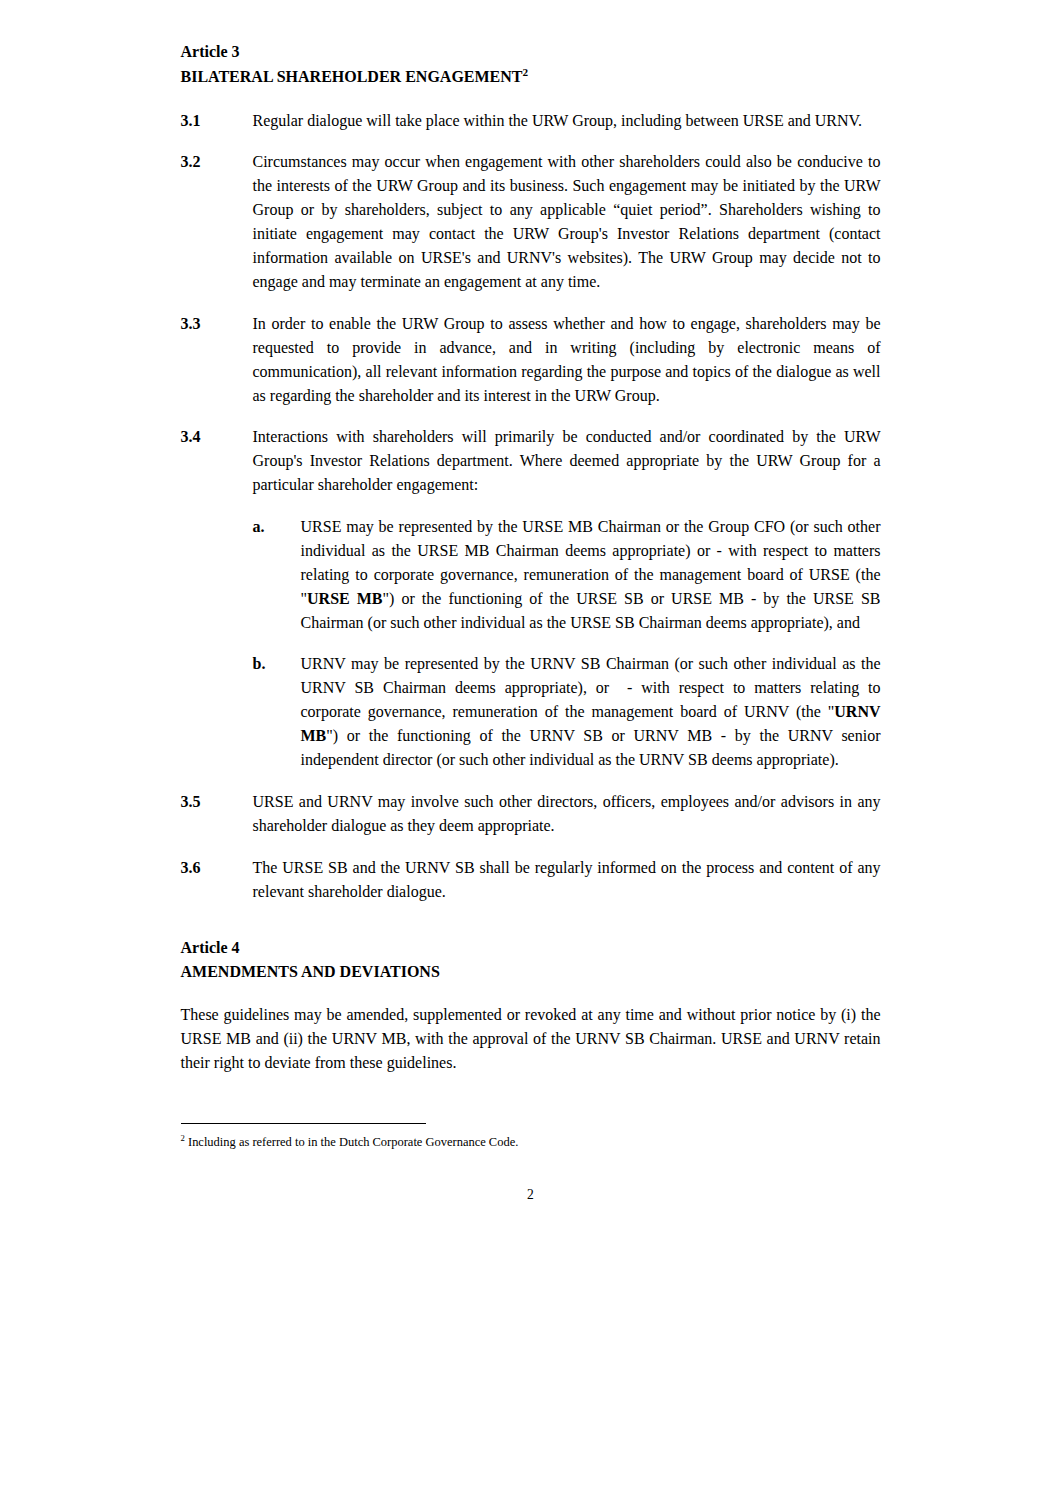Article 3
Bilateral Shareholder Engagement2
3.1
Regular dialogue will take place within the URW Group, including between URSE and URNV.
3.2
Circumstances may occur when engagement with other shareholders could also be conducive to the interests of the URW Group and its business. Such engagement may be initiated by the URW Group or by shareholders, subject to any applicable “quiet period”. Shareholders wishing to initiate engagement may contact the URW Group's Investor Relations department (contact information available on URSE's and URNV's websites). The URW Group may decide not to engage and may terminate an engagement at any time.
3.3
In order to enable the URW Group to assess whether and how to engage, shareholders may be requested to provide in advance, and in writing (including by electronic means of communication), all relevant information regarding the purpose and topics of the dialogue as well as regarding the shareholder and its interest in the URW Group.
3.4
Interactions with shareholders will primarily be conducted and/or coordinated by the URW Group's Investor Relations department. Where deemed appropriate by the URW Group for a particular shareholder engagement:
a.
URSE may be represented by the URSE MB Chairman or the Group CFO (or such other individual as the URSE MB Chairman deems appropriate) or - with respect to matters relating to corporate governance, remuneration of the management board of URSE (the "URSE MB") or the functioning of the URSE SB or URSE MB - by the URSE SB Chairman (or such other individual as the URSE SB Chairman deems appropriate), and
b.
URNV may be represented by the URNV SB Chairman (or such other individual as the URNV SB Chairman deems appropriate), or - with respect to matters relating to corporate governance, remuneration of the management board of URNV (the "URNV MB") or the functioning of the URNV SB or URNV MB - by the URNV senior independent director (or such other individual as the URNV SB deems appropriate).
3.5
URSE and URNV may involve such other directors, officers, employees and/or advisors in any shareholder dialogue as they deem appropriate.
3.6
The URSE SB and the URNV SB shall be regularly informed on the process and content of any relevant shareholder dialogue.
Article 4
Amendments and Deviations
These guidelines may be amended, supplemented or revoked at any time and without prior notice by (i) the URSE MB and (ii) the URNV MB, with the approval of the URNV SB Chairman. URSE and URNV retain their right to deviate from these guidelines.
2 Including as referred to in the Dutch Corporate Governance Code.
2